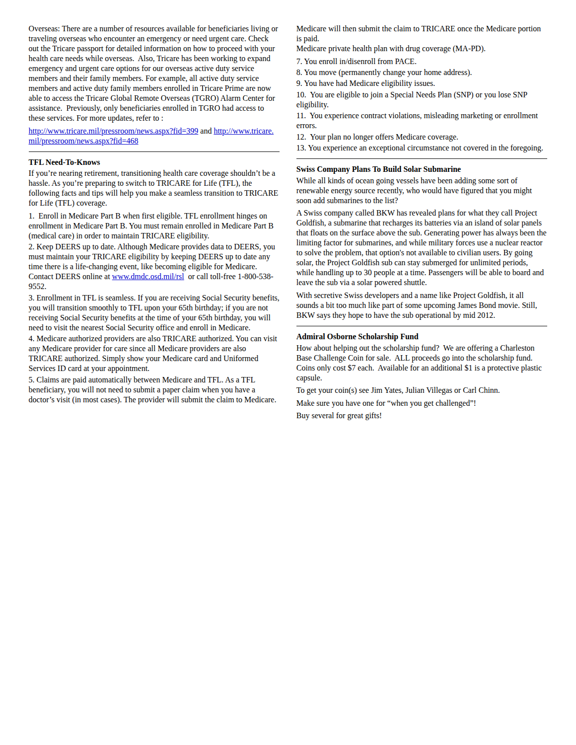Overseas: There are a number of resources available for beneficiaries living or traveling overseas who encounter an emergency or need urgent care. Check out the Tricare passport for detailed information on how to proceed with your health care needs while overseas. Also, Tricare has been working to expand emergency and urgent care options for our overseas active duty service members and their family members. For example, all active duty service members and active duty family members enrolled in Tricare Prime are now able to access the Tricare Global Remote Overseas (TGRO) Alarm Center for assistance. Previously, only beneficiaries enrolled in TGRO had access to these services. For more updates, refer to :
http://www.tricare.mil/pressroom/news.aspx?fid=399 and http://www.tricare.mil/pressroom/news.aspx?fid=468
TFL Need-To-Knows
If you’re nearing retirement, transitioning health care coverage shouldn’t be a hassle. As you’re preparing to switch to TRICARE for Life (TFL), the following facts and tips will help you make a seamless transition to TRICARE for Life (TFL) coverage.
1. Enroll in Medicare Part B when first eligible. TFL enrollment hinges on enrollment in Medicare Part B. You must remain enrolled in Medicare Part B (medical care) in order to maintain TRICARE eligibility.
2. Keep DEERS up to date. Although Medicare provides data to DEERS, you must maintain your TRICARE eligibility by keeping DEERS up to date any time there is a life-changing event, like becoming eligible for Medicare. Contact DEERS online at www.dmdc.osd.mil/rsl or call toll-free 1-800-538-9552.
3. Enrollment in TFL is seamless. If you are receiving Social Security benefits, you will transition smoothly to TFL upon your 65th birthday; if you are not receiving Social Security benefits at the time of your 65th birthday, you will need to visit the nearest Social Security office and enroll in Medicare.
4. Medicare authorized providers are also TRICARE authorized. You can visit any Medicare provider for care since all Medicare providers are also TRICARE authorized. Simply show your Medicare card and Uniformed Services ID card at your appointment.
5. Claims are paid automatically between Medicare and TFL. As a TFL beneficiary, you will not need to submit a paper claim when you have a doctor’s visit (in most cases). The provider will submit the claim to Medicare. Medicare will then submit the claim to TRICARE once the Medicare portion is paid.
Medicare private health plan with drug coverage (MA-PD).
7. You enroll in/disenroll from PACE.
8. You move (permanently change your home address).
9. You have had Medicare eligibility issues.
10. You are eligible to join a Special Needs Plan (SNP) or you lose SNP eligibility.
11. You experience contract violations, misleading marketing or enrollment errors.
12. Your plan no longer offers Medicare coverage.
13. You experience an exceptional circumstance not covered in the foregoing.
Swiss Company Plans To Build Solar Submarine
While all kinds of ocean going vessels have been adding some sort of renewable energy source recently, who would have figured that you might soon add submarines to the list?
A Swiss company called BKW has revealed plans for what they call Project Goldfish, a submarine that recharges its batteries via an island of solar panels that floats on the surface above the sub. Generating power has always been the limiting factor for submarines, and while military forces use a nuclear reactor to solve the problem, that option's not available to civilian users. By going solar, the Project Goldfish sub can stay submerged for unlimited periods, while handling up to 30 people at a time. Passengers will be able to board and leave the sub via a solar powered shuttle.
With secretive Swiss developers and a name like Project Goldfish, it all sounds a bit too much like part of some upcoming James Bond movie. Still, BKW says they hope to have the sub operational by mid 2012.
Admiral Osborne Scholarship Fund
How about helping out the scholarship fund? We are offering a Charleston Base Challenge Coin for sale. ALL proceeds go into the scholarship fund. Coins only cost $7 each. Available for an additional $1 is a protective plastic capsule.
To get your coin(s) see Jim Yates, Julian Villegas or Carl Chinn.
Make sure you have one for “when you get challenged”!
Buy several for great gifts!